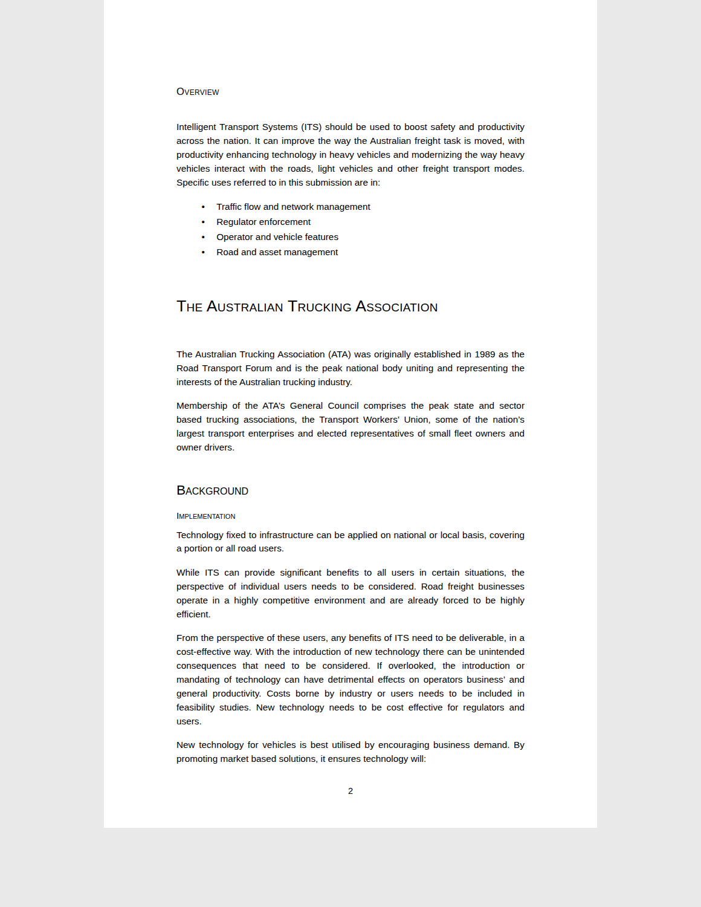Overview
Intelligent Transport Systems (ITS) should be used to boost safety and productivity across the nation. It can improve the way the Australian freight task is moved, with productivity enhancing technology in heavy vehicles and modernizing the way heavy vehicles interact with the roads, light vehicles and other freight transport modes. Specific uses referred to in this submission are in:
Traffic flow and network management
Regulator enforcement
Operator and vehicle features
Road and asset management
The Australian Trucking Association
The Australian Trucking Association (ATA) was originally established in 1989 as the Road Transport Forum and is the peak national body uniting and representing the interests of the Australian trucking industry.
Membership of the ATA’s General Council comprises the peak state and sector based trucking associations, the Transport Workers’ Union, some of the nation’s largest transport enterprises and elected representatives of small fleet owners and owner drivers.
Background
Implementation
Technology fixed to infrastructure can be applied on national or local basis, covering a portion or all road users.
While ITS can provide significant benefits to all users in certain situations, the perspective of individual users needs to be considered. Road freight businesses operate in a highly competitive environment and are already forced to be highly efficient.
From the perspective of these users, any benefits of ITS need to be deliverable, in a cost-effective way. With the introduction of new technology there can be unintended consequences that need to be considered. If overlooked, the introduction or mandating of technology can have detrimental effects on operators business’ and general productivity. Costs borne by industry or users needs to be included in feasibility studies. New technology needs to be cost effective for regulators and users.
New technology for vehicles is best utilised by encouraging business demand. By promoting market based solutions, it ensures technology will:
2